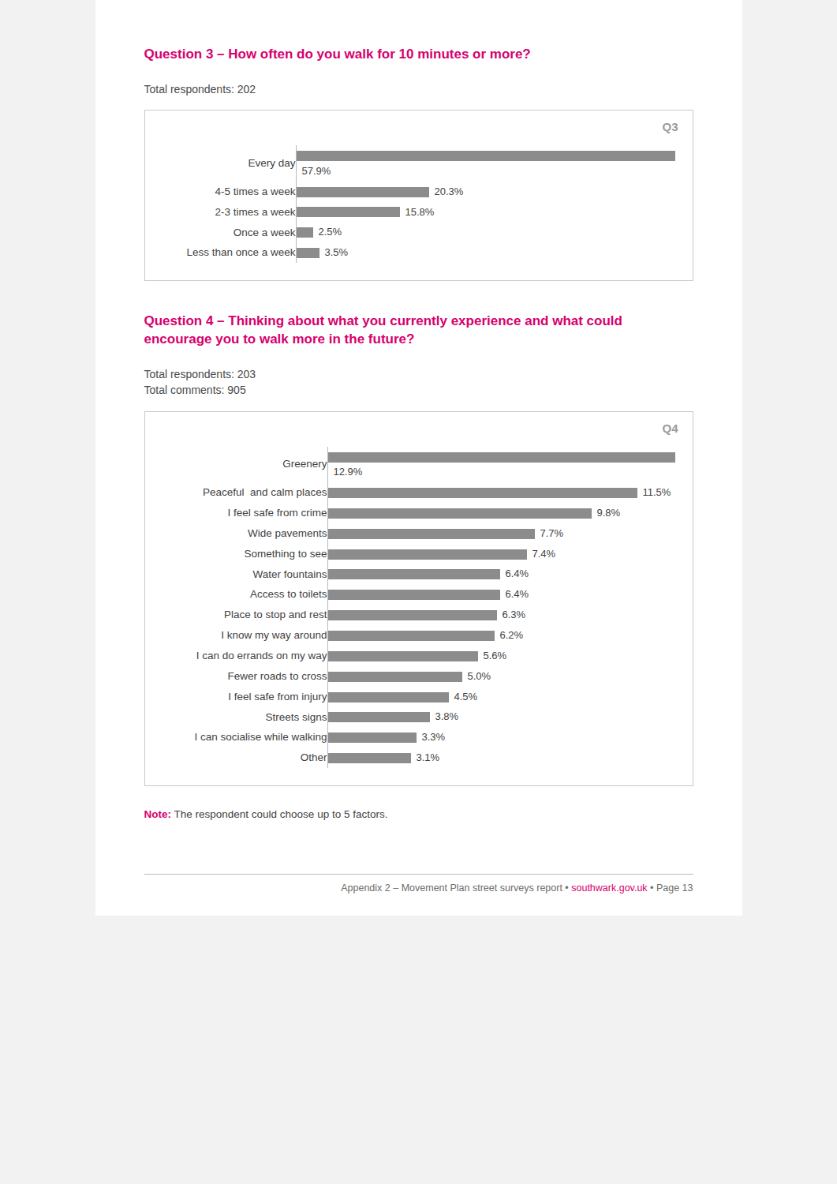Question 3 – How often do you walk for 10 minutes or more?
Total respondents: 202
Q3
| Every day | 57.9% |
| 4-5 times a week | 20.3% |
| 2-3 times a week | 15.8% |
| Once a week | 2.5% |
| Less than once a week | 3.5% |
Question 4 – Thinking about what you currently experience and what could encourage you to walk more in the future?
Total respondents: 203 Total comments: 905
Q4
| Greenery | 12.9% |
| Peaceful and calm places | 11.5% |
| I feel safe from crime | 9.8% |
| Wide pavements | 7.7% |
| Something to see | 7.4% |
| Water fountains | 6.4% |
| Access to toilets | 6.4% |
| Place to stop and rest | 6.3% |
| I know my way around | 6.2% |
| I can do errands on my way | 5.6% |
| Fewer roads to cross | 5.0% |
| I feel safe from injury | 4.5% |
| Streets signs | 3.8% |
| I can socialise while walking | 3.3% |
| Other | 3.1% |
Note: The respondent could choose up to 5 factors.
Appendix 2 – Movement Plan street surveys report • southwark.gov.uk • Page 13